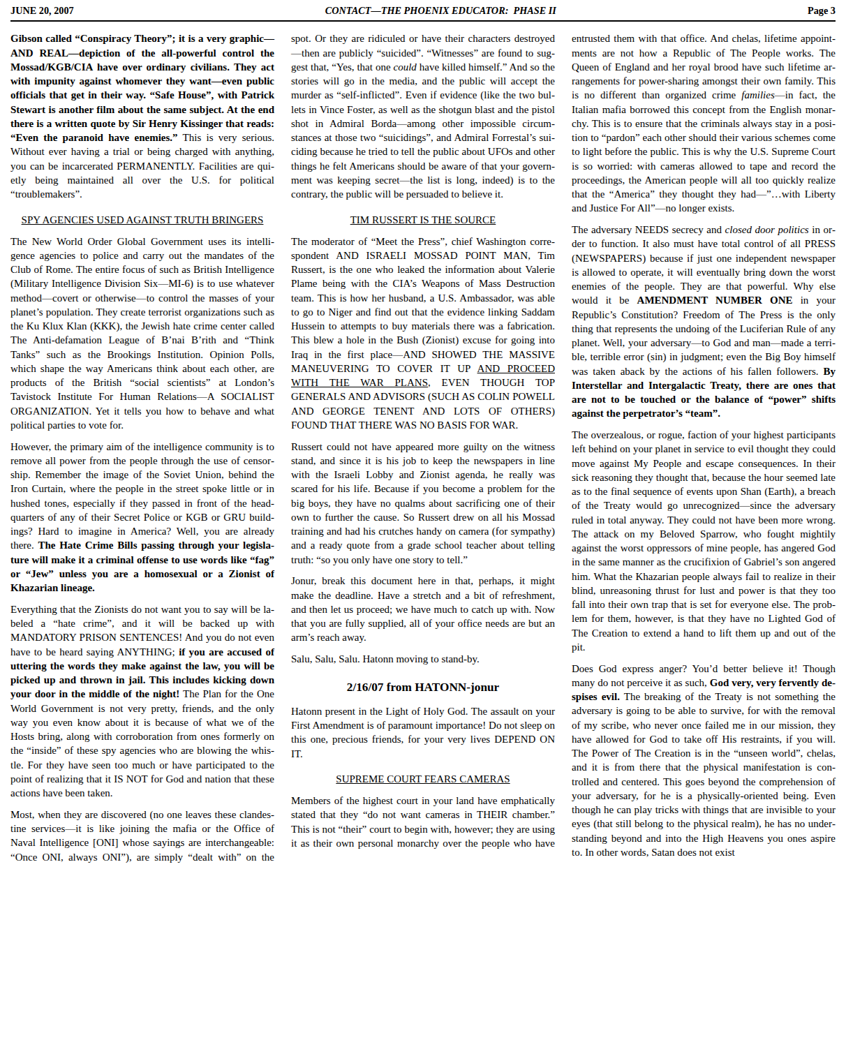JUNE 20, 2007 CONTACT—THE PHOENIX EDUCATOR: PHASE II Page 3
Gibson called “Conspiracy Theory”; it is a very graphic—AND REAL—depiction of the all-powerful control the Mossad/KGB/CIA have over ordinary civilians. They act with impunity against whomever they want—even public officials that get in their way. “Safe House”, with Patrick Stewart is another film about the same subject. At the end there is a written quote by Sir Henry Kissinger that reads: “Even the paranoid have enemies.” This is very serious. Without ever having a trial or being charged with anything, you can be incarcerated PERMANENTLY. Facilities are quietly being maintained all over the U.S. for political “troublemakers”.
Spy Agencies Used Against Truth Bringers
The New World Order Global Government uses its intelligence agencies to police and carry out the mandates of the Club of Rome. The entire focus of such as British Intelligence (Military Intelligence Division Six—MI-6) is to use whatever method—covert or otherwise—to control the masses of your planet’s population. They create terrorist organizations such as the Ku Klux Klan (KKK), the Jewish hate crime center called The Anti-defamation League of B’nai B’rith and “Think Tanks” such as the Brookings Institution. Opinion Polls, which shape the way Americans think about each other, are products of the British “social scientists” at London’s Tavistock Institute For Human Relations—A SOCIALIST ORGANIZATION. Yet it tells you how to behave and what political parties to vote for.
However, the primary aim of the intelligence community is to remove all power from the people through the use of censorship. Remember the image of the Soviet Union, behind the Iron Curtain, where the people in the street spoke little or in hushed tones, especially if they passed in front of the headquarters of any of their Secret Police or KGB or GRU buildings? Hard to imagine in America? Well, you are already there. The Hate Crime Bills passing through your legislature will make it a criminal offense to use words like “fag” or “Jew” unless you are a homosexual or a Zionist of Khazarian lineage.
Everything that the Zionists do not want you to say will be labeled a “hate crime”, and it will be backed up with MANDATORY PRISON SENTENCES! And you do not even have to be heard saying ANYTHING; if you are accused of uttering the words they make against the law, you will be picked up and thrown in jail. This includes kicking down your door in the middle of the night! The Plan for the One World Government is not very pretty, friends, and the only way you even know about it is because of what we of the Hosts bring, along with corroboration from ones formerly on the “inside” of these spy agencies who are blowing the whistle. For they have seen too much or have participated to the point of realizing that it IS NOT for God and nation that these actions have been taken.
Most, when they are discovered (no one leaves these clandestine services—it is like joining the mafia or the Office of Naval Intelligence [ONI] whose sayings are interchangeable: “Once ONI, always ONI”), are simply “dealt with” on the spot. Or they are ridiculed or have their characters destroyed—then are publicly “suicided”. “Witnesses” are found to suggest that, “Yes, that one could have killed himself.” And so the stories will go in the media, and the public will accept the murder as “self-inflicted”. Even if evidence (like the two bullets in Vince Foster, as well as the shotgun blast and the pistol shot in Admiral Borda—among other impossible circumstances at those two “suicidings”, and Admiral Forrestal’s suiciding because he tried to tell the public about UFOs and other things he felt Americans should be aware of that your government was keeping secret—the list is long, indeed) is to the contrary, the public will be persuaded to believe it.
Tim Russert Is The Source
The moderator of “Meet the Press”, chief Washington correspondent AND ISRAELI MOSSAD POINT MAN, Tim Russert, is the one who leaked the information about Valerie Plame being with the CIA’s Weapons of Mass Destruction team. This is how her husband, a U.S. Ambassador, was able to go to Niger and find out that the evidence linking Saddam Hussein to attempts to buy materials there was a fabrication. This blew a hole in the Bush (Zionist) excuse for going into Iraq in the first place—AND SHOWED THE MASSIVE MANEUVERING TO COVER IT UP AND PROCEED WITH THE WAR PLANS, EVEN THOUGH TOP GENERALS AND ADVISORS (SUCH AS COLIN POWELL AND GEORGE TENENT AND LOTS OF OTHERS) FOUND THAT THERE WAS NO BASIS FOR WAR.
Russert could not have appeared more guilty on the witness stand, and since it is his job to keep the newspapers in line with the Israeli Lobby and Zionist agenda, he really was scared for his life. Because if you become a problem for the big boys, they have no qualms about sacrificing one of their own to further the cause. So Russert drew on all his Mossad training and had his crutches handy on camera (for sympathy) and a ready quote from a grade school teacher about telling truth: “so you only have one story to tell.”
Jonur, break this document here in that, perhaps, it might make the deadline. Have a stretch and a bit of refreshment, and then let us proceed; we have much to catch up with. Now that you are fully supplied, all of your office needs are but an arm’s reach away.
Salu, Salu, Salu. Hatonn moving to stand-by.
2/16/07 from HATONN-jonur
Hatonn present in the Light of Holy God. The assault on your First Amendment is of paramount importance! Do not sleep on this one, precious friends, for your very lives DEPEND ON IT.
Supreme Court Fears Cameras
Members of the highest court in your land have emphatically stated that they “do not want cameras in THEIR chamber.” This is not “their” court to begin with, however; they are using it as their own personal monarchy over the people who have entrusted them with that office. And chelas, lifetime appointments are not how a Republic of The People works. The Queen of England and her royal brood have such lifetime arrangements for power-sharing amongst their own family. This is no different than organized crime families—in fact, the Italian mafia borrowed this concept from the English monarchy. This is to ensure that the criminals always stay in a position to “pardon” each other should their various schemes come to light before the public. This is why the U.S. Supreme Court is so worried: with cameras allowed to tape and record the proceedings, the American people will all too quickly realize that the “America” they thought they had—”…with Liberty and Justice For All”—no longer exists.
The adversary NEEDS secrecy and closed door politics in order to function. It also must have total control of all PRESS (NEWSPAPERS) because if just one independent newspaper is allowed to operate, it will eventually bring down the worst enemies of the people. They are that powerful. Why else would it be AMENDMENT NUMBER ONE in your Republic’s Constitution? Freedom of The Press is the only thing that represents the undoing of the Luciferian Rule of any planet. Well, your adversary—to God and man—made a terrible, terrible error (sin) in judgment; even the Big Boy himself was taken aback by the actions of his fallen followers. By Interstellar and Intergalactic Treaty, there are ones that are not to be touched or the balance of “power” shifts against the perpetrator’s “team”.
The overzealous, or rogue, faction of your highest participants left behind on your planet in service to evil thought they could move against My People and escape consequences. In their sick reasoning they thought that, because the hour seemed late as to the final sequence of events upon Shan (Earth), a breach of the Treaty would go unrecognized—since the adversary ruled in total anyway. They could not have been more wrong. The attack on my Beloved Sparrow, who fought mightily against the worst oppressors of mine people, has angered God in the same manner as the crucifixion of Gabriel’s son angered him. What the Khazarian people always fail to realize in their blind, unreasoning thrust for lust and power is that they too fall into their own trap that is set for everyone else. The problem for them, however, is that they have no Lighted God of The Creation to extend a hand to lift them up and out of the pit.
Does God express anger? You’d better believe it! Though many do not perceive it as such, God very, very fervently despises evil. The breaking of the Treaty is not something the adversary is going to be able to survive, for with the removal of my scribe, who never once failed me in our mission, they have allowed for God to take off His restraints, if you will. The Power of The Creation is in the “unseen world”, chelas, and it is from there that the physical manifestation is controlled and centered. This goes beyond the comprehension of your adversary, for he is a physically-oriented being. Even though he can play tricks with things that are invisible to your eyes (that still belong to the physical realm), he has no understanding beyond and into the High Heavens you ones aspire to. In other words, Satan does not exist